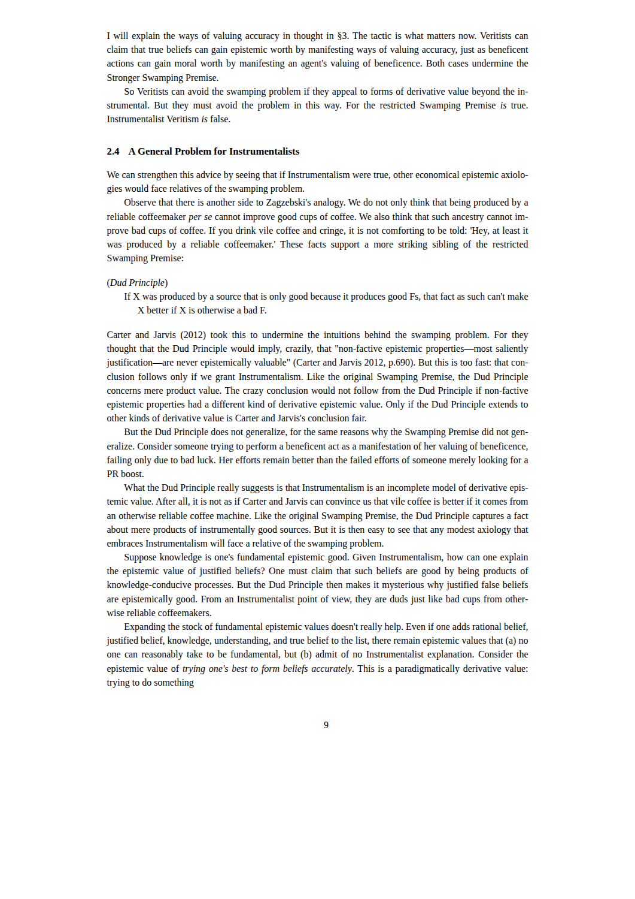I will explain the ways of valuing accuracy in thought in §3. The tactic is what matters now. Veritists can claim that true beliefs can gain epistemic worth by manifesting ways of valuing accuracy, just as beneficent actions can gain moral worth by manifesting an agent's valuing of beneficence. Both cases undermine the Stronger Swamping Premise.
So Veritists can avoid the swamping problem if they appeal to forms of derivative value beyond the instrumental. But they must avoid the problem in this way. For the restricted Swamping Premise is true. Instrumentalist Veritism is false.
2.4 A General Problem for Instrumentalists
We can strengthen this advice by seeing that if Instrumentalism were true, other economical epistemic axiologies would face relatives of the swamping problem.
Observe that there is another side to Zagzebski's analogy. We do not only think that being produced by a reliable coffeemaker per se cannot improve good cups of coffee. We also think that such ancestry cannot improve bad cups of coffee. If you drink vile coffee and cringe, it is not comforting to be told: 'Hey, at least it was produced by a reliable coffeemaker.' These facts support a more striking sibling of the restricted Swamping Premise:
(Dud Principle) If X was produced by a source that is only good because it produces good Fs, that fact as such can't make X better if X is otherwise a bad F.
Carter and Jarvis (2012) took this to undermine the intuitions behind the swamping problem. For they thought that the Dud Principle would imply, crazily, that "non-factive epistemic properties—most saliently justification—are never epistemically valuable" (Carter and Jarvis 2012, p.690). But this is too fast: that conclusion follows only if we grant Instrumentalism. Like the original Swamping Premise, the Dud Principle concerns mere product value. The crazy conclusion would not follow from the Dud Principle if non-factive epistemic properties had a different kind of derivative epistemic value. Only if the Dud Principle extends to other kinds of derivative value is Carter and Jarvis's conclusion fair.
But the Dud Principle does not generalize, for the same reasons why the Swamping Premise did not generalize. Consider someone trying to perform a beneficent act as a manifestation of her valuing of beneficence, failing only due to bad luck. Her efforts remain better than the failed efforts of someone merely looking for a PR boost.
What the Dud Principle really suggests is that Instrumentalism is an incomplete model of derivative epistemic value. After all, it is not as if Carter and Jarvis can convince us that vile coffee is better if it comes from an otherwise reliable coffee machine. Like the original Swamping Premise, the Dud Principle captures a fact about mere products of instrumentally good sources. But it is then easy to see that any modest axiology that embraces Instrumentalism will face a relative of the swamping problem.
Suppose knowledge is one's fundamental epistemic good. Given Instrumentalism, how can one explain the epistemic value of justified beliefs? One must claim that such beliefs are good by being products of knowledge-conducive processes. But the Dud Principle then makes it mysterious why justified false beliefs are epistemically good. From an Instrumentalist point of view, they are duds just like bad cups from otherwise reliable coffeemakers.
Expanding the stock of fundamental epistemic values doesn't really help. Even if one adds rational belief, justified belief, knowledge, understanding, and true belief to the list, there remain epistemic values that (a) no one can reasonably take to be fundamental, but (b) admit of no Instrumentalist explanation. Consider the epistemic value of trying one's best to form beliefs accurately. This is a paradigmatically derivative value: trying to do something
9